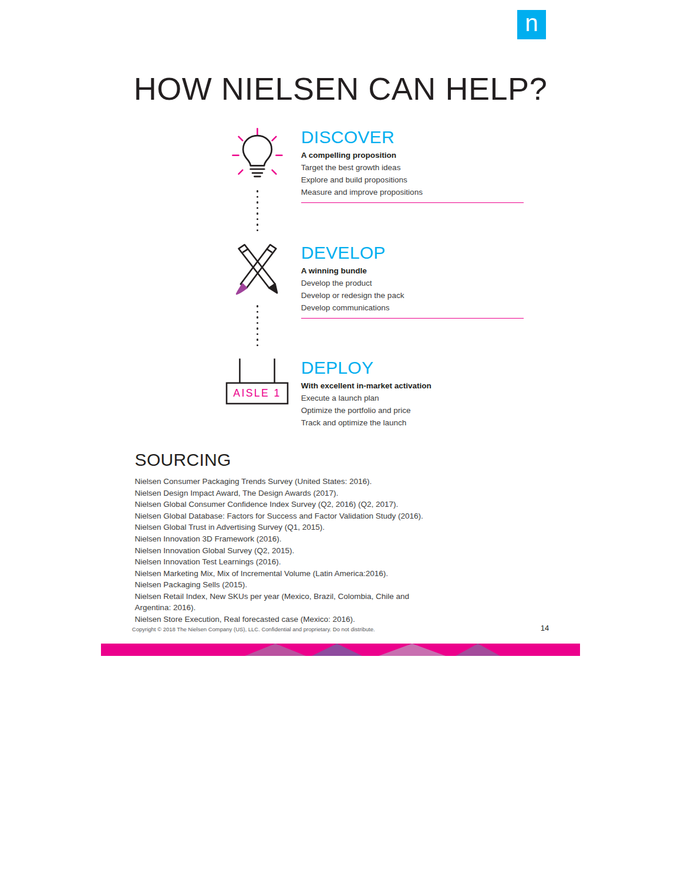n
How Nielsen Can Help?
Discover
A compelling proposition
Target the best growth ideas
Explore and build propositions
Measure and improve propositions
Develop
A winning bundle
Develop the product
Develop or redesign the pack
Develop communications
AISLE 1
Deploy
With excellent in-market activation
Execute a launch plan
Optimize the portfolio and price
Track and optimize the launch
Sourcing
Nielsen Consumer Packaging Trends Survey (United States: 2016).
Nielsen Design Impact Award, The Design Awards (2017).
Nielsen Global Consumer Confidence Index Survey (Q2, 2016) (Q2, 2017).
Nielsen Global Database: Factors for Success and Factor Validation Study (2016).
Nielsen Global Trust in Advertising Survey (Q1, 2015).
Nielsen Innovation 3D Framework (2016).
Nielsen Innovation Global Survey (Q2, 2015).
Nielsen Innovation Test Learnings (2016).
Nielsen Marketing Mix, Mix of Incremental Volume (Latin America:2016).
Nielsen Packaging Sells (2015).
Nielsen Retail Index, New SKUs per year (Mexico, Brazil, Colombia, Chile and
Argentina: 2016).
Nielsen Store Execution, Real forecasted case (Mexico: 2016).
Copyright © 2018 The Nielsen Company (US), LLC. Confidential and proprietary. Do not distribute.
14